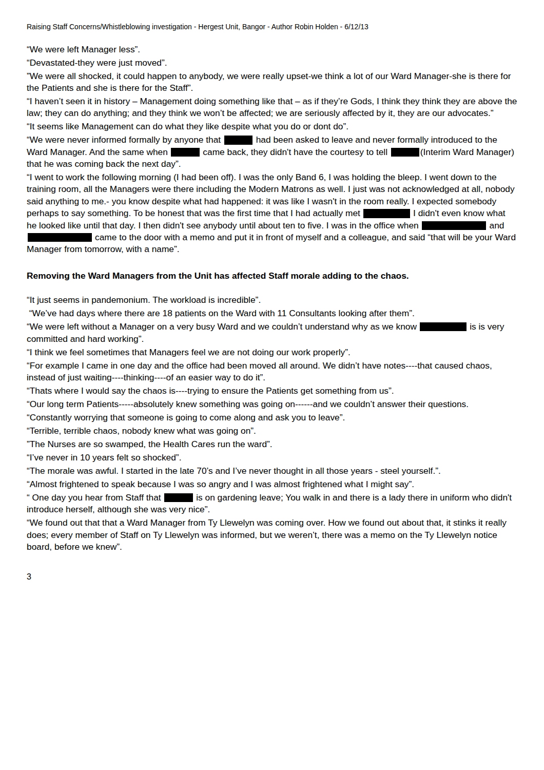Raising Staff Concerns/Whistleblowing investigation - Hergest Unit, Bangor - Author Robin Holden - 6/12/13
“We were left Manager less”.
“Devastated-they were just moved”.
”We were all shocked, it could happen to anybody, we were really upset-we think a lot of our Ward Manager-she is there for the Patients and she is there for the Staff”.
“I haven’t seen it in history – Management doing something like that – as if they’re Gods, I think they think they are above the law; they can do anything; and they think we won’t be affected; we are seriously affected by it, they are our advocates.”
“It seems like Management can do what they like despite what you do or dont do”.
“We were never informed formally by anyone that had been asked to leave and never formally introduced to the Ward Manager. And the same when came back, they didn't have the courtesy to tell (Interim Ward Manager) that he was coming back the next day”.
“I went to work the following morning (I had been off). I was the only Band 6, I was holding the bleep. I went down to the training room, all the Managers were there including the Modern Matrons as well. I just was not acknowledged at all, nobody said anything to me.- you know despite what had happened: it was like I wasn't in the room really. I expected somebody perhaps to say something. To be honest that was the first time that I had actually met I didn't even know what he looked like until that day. I then didn't see anybody until about ten to five. I was in the office when and came to the door with a memo and put it in front of myself and a colleague, and said “that will be your Ward Manager from tomorrow, with a name”.
Removing the Ward Managers from the Unit has affected Staff morale adding to the chaos.
“It just seems in pandemonium. The workload is incredible”.
“We’ve had days where there are 18 patients on the Ward with 11 Consultants looking after them”.
“We were left without a Manager on a very busy Ward and we couldn’t understand why as we know is is very committed and hard working”.
“I think we feel sometimes that Managers feel we are not doing our work properly”.
“For example I came in one day and the office had been moved all around. We didn’t have notes----that caused chaos, instead of just waiting----thinking----of an easier way to do it”.
“Thats where I would say the chaos is----trying to ensure the Patients get something from us”.
“Our long term Patients-----absolutely knew something was going on------and we couldn’t answer their questions.
“Constantly worrying that someone is going to come along and ask you to leave”.
“Terrible, terrible chaos, nobody knew what was going on”.
”The Nurses are so swamped, the Health Cares run the ward”.
“I’ve never in 10 years felt so shocked”.
“The morale was awful. I started in the late 70’s and I’ve never thought in all those years - steel yourself.”.
“Almost frightened to speak because I was so angry and I was almost frightened what I might say”.
“ One day you hear from Staff that is on gardening leave; You walk in and there is a lady there in uniform who didn't introduce herself, although she was very nice”.
“We found out that that a Ward Manager from Ty Llewelyn was coming over. How we found out about that, it stinks it really does; every member of Staff on Ty Llewelyn was informed, but we weren’t, there was a memo on the Ty Llewelyn notice board, before we knew”.
3